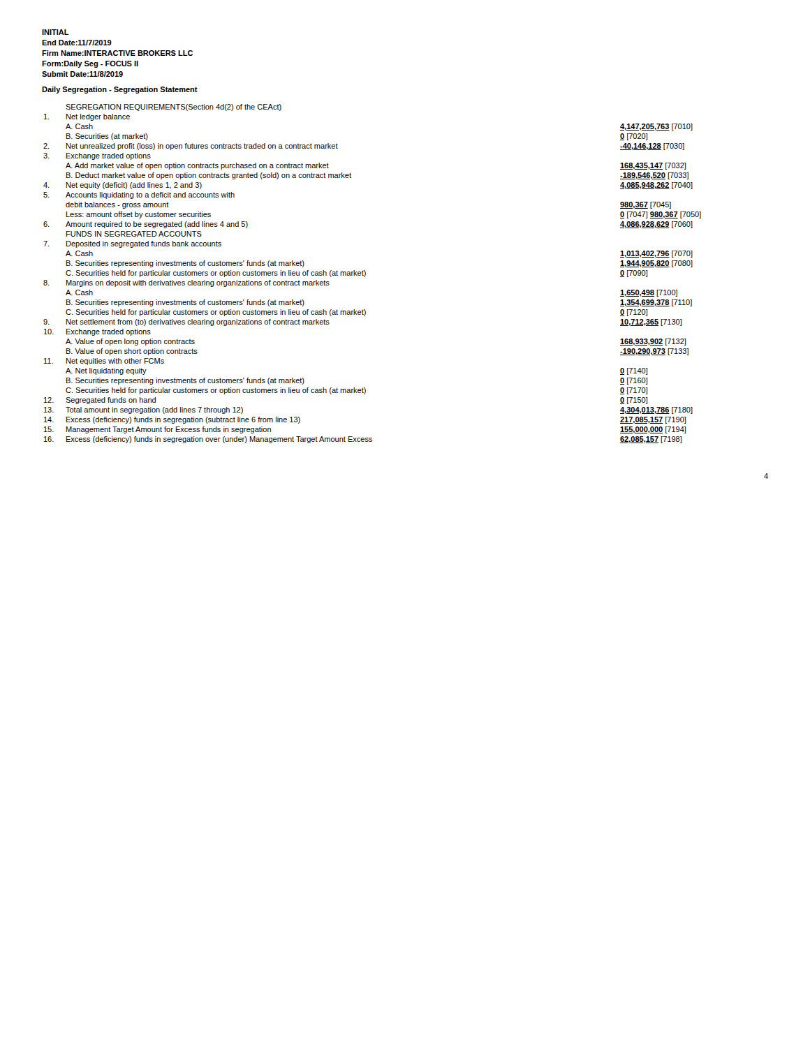INITIAL
End Date:11/7/2019
Firm Name:INTERACTIVE BROKERS LLC
Form:Daily Seg - FOCUS II
Submit Date:11/8/2019
Daily Segregation - Segregation Statement
| | SEGREGATION REQUIREMENTS(Section 4d(2) of the CEAct) | |
| 1. | Net ledger balance | |
| | A. Cash | 4,147,205,763 [7010] |
| | B. Securities (at market) | 0 [7020] |
| 2. | Net unrealized profit (loss) in open futures contracts traded on a contract market | -40,146,128 [7030] |
| 3. | Exchange traded options | |
| | A. Add market value of open option contracts purchased on a contract market | 168,435,147 [7032] |
| | B. Deduct market value of open option contracts granted (sold) on a contract market | -189,546,520 [7033] |
| 4. | Net equity (deficit) (add lines 1, 2 and 3) | 4,085,948,262 [7040] |
| 5. | Accounts liquidating to a deficit and accounts with | |
| | debit balances - gross amount | 980,367 [7045] |
| | Less: amount offset by customer securities | 0 [7047] 980,367 [7050] |
| 6. | Amount required to be segregated (add lines 4 and 5) | 4,086,928,629 [7060] |
| | FUNDS IN SEGREGATED ACCOUNTS | |
| 7. | Deposited in segregated funds bank accounts | |
| | A. Cash | 1,013,402,796 [7070] |
| | B. Securities representing investments of customers' funds (at market) | 1,944,905,820 [7080] |
| | C. Securities held for particular customers or option customers in lieu of cash (at market) | 0 [7090] |
| 8. | Margins on deposit with derivatives clearing organizations of contract markets | |
| | A. Cash | 1,650,498 [7100] |
| | B. Securities representing investments of customers' funds (at market) | 1,354,699,378 [7110] |
| | C. Securities held for particular customers or option customers in lieu of cash (at market) | 0 [7120] |
| 9. | Net settlement from (to) derivatives clearing organizations of contract markets | 10,712,365 [7130] |
| 10. | Exchange traded options | |
| | A. Value of open long option contracts | 168,933,902 [7132] |
| | B. Value of open short option contracts | -190,290,973 [7133] |
| 11. | Net equities with other FCMs | |
| | A. Net liquidating equity | 0 [7140] |
| | B. Securities representing investments of customers' funds (at market) | 0 [7160] |
| | C. Securities held for particular customers or option customers in lieu of cash (at market) | 0 [7170] |
| 12. | Segregated funds on hand | 0 [7150] |
| 13. | Total amount in segregation (add lines 7 through 12) | 4,304,013,786 [7180] |
| 14. | Excess (deficiency) funds in segregation (subtract line 6 from line 13) | 217,085,157 [7190] |
| 15. | Management Target Amount for Excess funds in segregation | 155,000,000 [7194] |
| 16. | Excess (deficiency) funds in segregation over (under) Management Target Amount Excess | 62,085,157 [7198] |
4